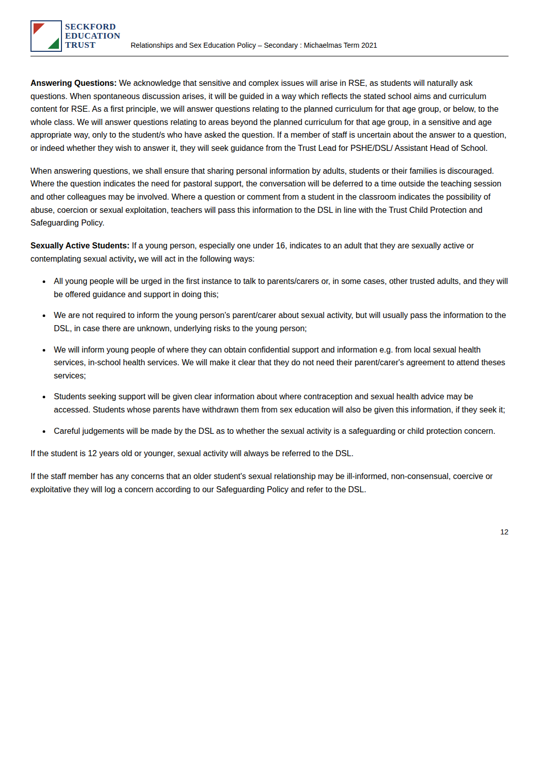SECKFORD EDUCATION TRUST
Relationships and Sex Education Policy – Secondary : Michaelmas Term 2021
Answering Questions: We acknowledge that sensitive and complex issues will arise in RSE, as students will naturally ask questions. When spontaneous discussion arises, it will be guided in a way which reflects the stated school aims and curriculum content for RSE. As a first principle, we will answer questions relating to the planned curriculum for that age group, or below, to the whole class. We will answer questions relating to areas beyond the planned curriculum for that age group, in a sensitive and age appropriate way, only to the student/s who have asked the question. If a member of staff is uncertain about the answer to a question, or indeed whether they wish to answer it, they will seek guidance from the Trust Lead for PSHE/DSL/ Assistant Head of School.
When answering questions, we shall ensure that sharing personal information by adults, students or their families is discouraged. Where the question indicates the need for pastoral support, the conversation will be deferred to a time outside the teaching session and other colleagues may be involved. Where a question or comment from a student in the classroom indicates the possibility of abuse, coercion or sexual exploitation, teachers will pass this information to the DSL in line with the Trust Child Protection and Safeguarding Policy.
Sexually Active Students: If a young person, especially one under 16, indicates to an adult that they are sexually active or contemplating sexual activity, we will act in the following ways:
All young people will be urged in the first instance to talk to parents/carers or, in some cases, other trusted adults, and they will be offered guidance and support in doing this;
We are not required to inform the young person's parent/carer about sexual activity, but will usually pass the information to the DSL, in case there are unknown, underlying risks to the young person;
We will inform young people of where they can obtain confidential support and information e.g. from local sexual health services, in-school health services. We will make it clear that they do not need their parent/carer's agreement to attend theses services;
Students seeking support will be given clear information about where contraception and sexual health advice may be accessed. Students whose parents have withdrawn them from sex education will also be given this information, if they seek it;
Careful judgements will be made by the DSL as to whether the sexual activity is a safeguarding or child protection concern.
If the student is 12 years old or younger, sexual activity will always be referred to the DSL.
If the staff member has any concerns that an older student's sexual relationship may be ill-informed, non-consensual, coercive or exploitative they will log a concern according to our Safeguarding Policy and refer to the DSL.
12